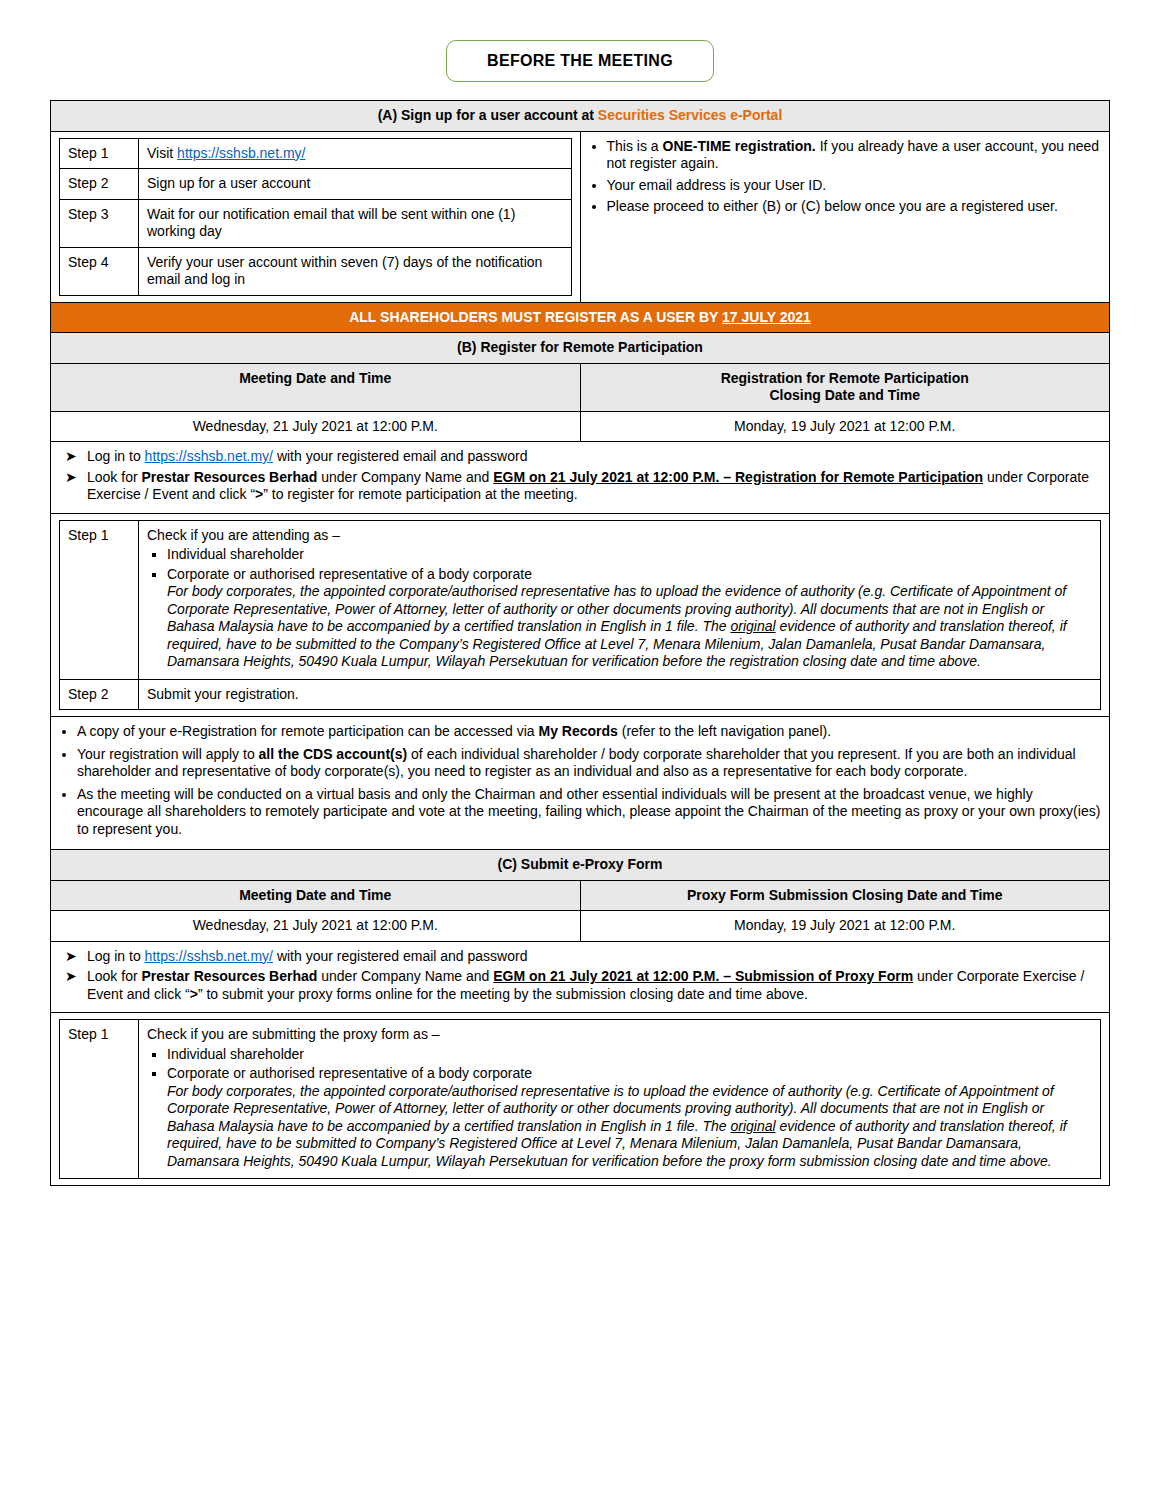BEFORE THE MEETING
| (A) Sign up for a user account at Securities Services e-Portal |
| / Step 1 / Visit https://sshsb.net.my/ / / Step 2 / Sign up for a user account / / Step 3 / Wait for our notification email that will be sent within one (1) working day / / Step 4 / Verify your user account within seven (7) days of the notification email and log in / | This is a ONE-TIME registration. If you already have a user account, you need not register again. Your email address is your User ID. Please proceed to either (B) or (C) below once you are a registered user. |
| ALL SHAREHOLDERS MUST REGISTER AS A USER BY 17 JULY 2021 |
| (B) Register for Remote Participation |
| Meeting Date and Time | Registration for Remote Participation Closing Date and Time |
| Wednesday, 21 July 2021 at 12:00 P.M. | Monday, 19 July 2021 at 12:00 P.M. |
| Log in to https://sshsb.net.my/ with your registered email and password Look for Prestar Resources Berhad under Company Name and EGM on 21 July 2021 at 12:00 P.M. – Registration for Remote Participation under Corporate Exercise / Event and click “ > ” to register for remote participation at the meeting. |
| / Step 1 / Check if you are attending as – Individual shareholder Corporate or authorised representative of a body corporate For body corporates, the appointed corporate/authorised representative has to upload the evidence of authority (e.g. Certificate of Appointment of Corporate Representative, Power of Attorney, letter of authority or other documents proving authority). All documents that are not in English or Bahasa Malaysia have to be accompanied by a certified translation in English in 1 file. The original evidence of authority and translation thereof, if required, have to be submitted to the Company’s Registered Office at Level 7, Menara Milenium, Jalan Damanlela, Pusat Bandar Damansara, Damansara Heights, 50490 Kuala Lumpur, Wilayah Persekutuan for verification before the registration closing date and time above. / / Step 2 / Submit your registration. / |
| A copy of your e-Registration for remote participation can be accessed via My Records (refer to the left navigation panel). Your registration will apply to all the CDS account(s) of each individual shareholder / body corporate shareholder that you represent. If you are both an individual shareholder and representative of body corporate(s), you need to register as an individual and also as a representative for each body corporate. As the meeting will be conducted on a virtual basis and only the Chairman and other essential individuals will be present at the broadcast venue, we highly encourage all shareholders to remotely participate and vote at the meeting, failing which, please appoint the Chairman of the meeting as proxy or your own proxy(ies) to represent you. |
| (C) Submit e-Proxy Form |
| Meeting Date and Time | Proxy Form Submission Closing Date and Time |
| Wednesday, 21 July 2021 at 12:00 P.M. | Monday, 19 July 2021 at 12:00 P.M. |
| Log in to https://sshsb.net.my/ with your registered email and password Look for Prestar Resources Berhad under Company Name and EGM on 21 July 2021 at 12:00 P.M. – Submission of Proxy Form under Corporate Exercise / Event and click “ > ” to submit your proxy forms online for the meeting by the submission closing date and time above. |
| / Step 1 / Check if you are submitting the proxy form as – Individual shareholder Corporate or authorised representative of a body corporate For body corporates, the appointed corporate/authorised representative is to upload the evidence of authority (e.g. Certificate of Appointment of Corporate Representative, Power of Attorney, letter of authority or other documents proving authority). All documents that are not in English or Bahasa Malaysia have to be accompanied by a certified translation in English in 1 file. The original evidence of authority and translation thereof, if required, have to be submitted to Company’s Registered Office at Level 7, Menara Milenium, Jalan Damanlela, Pusat Bandar Damansara, Damansara Heights, 50490 Kuala Lumpur, Wilayah Persekutuan for verification before the proxy form submission closing date and time above. / |